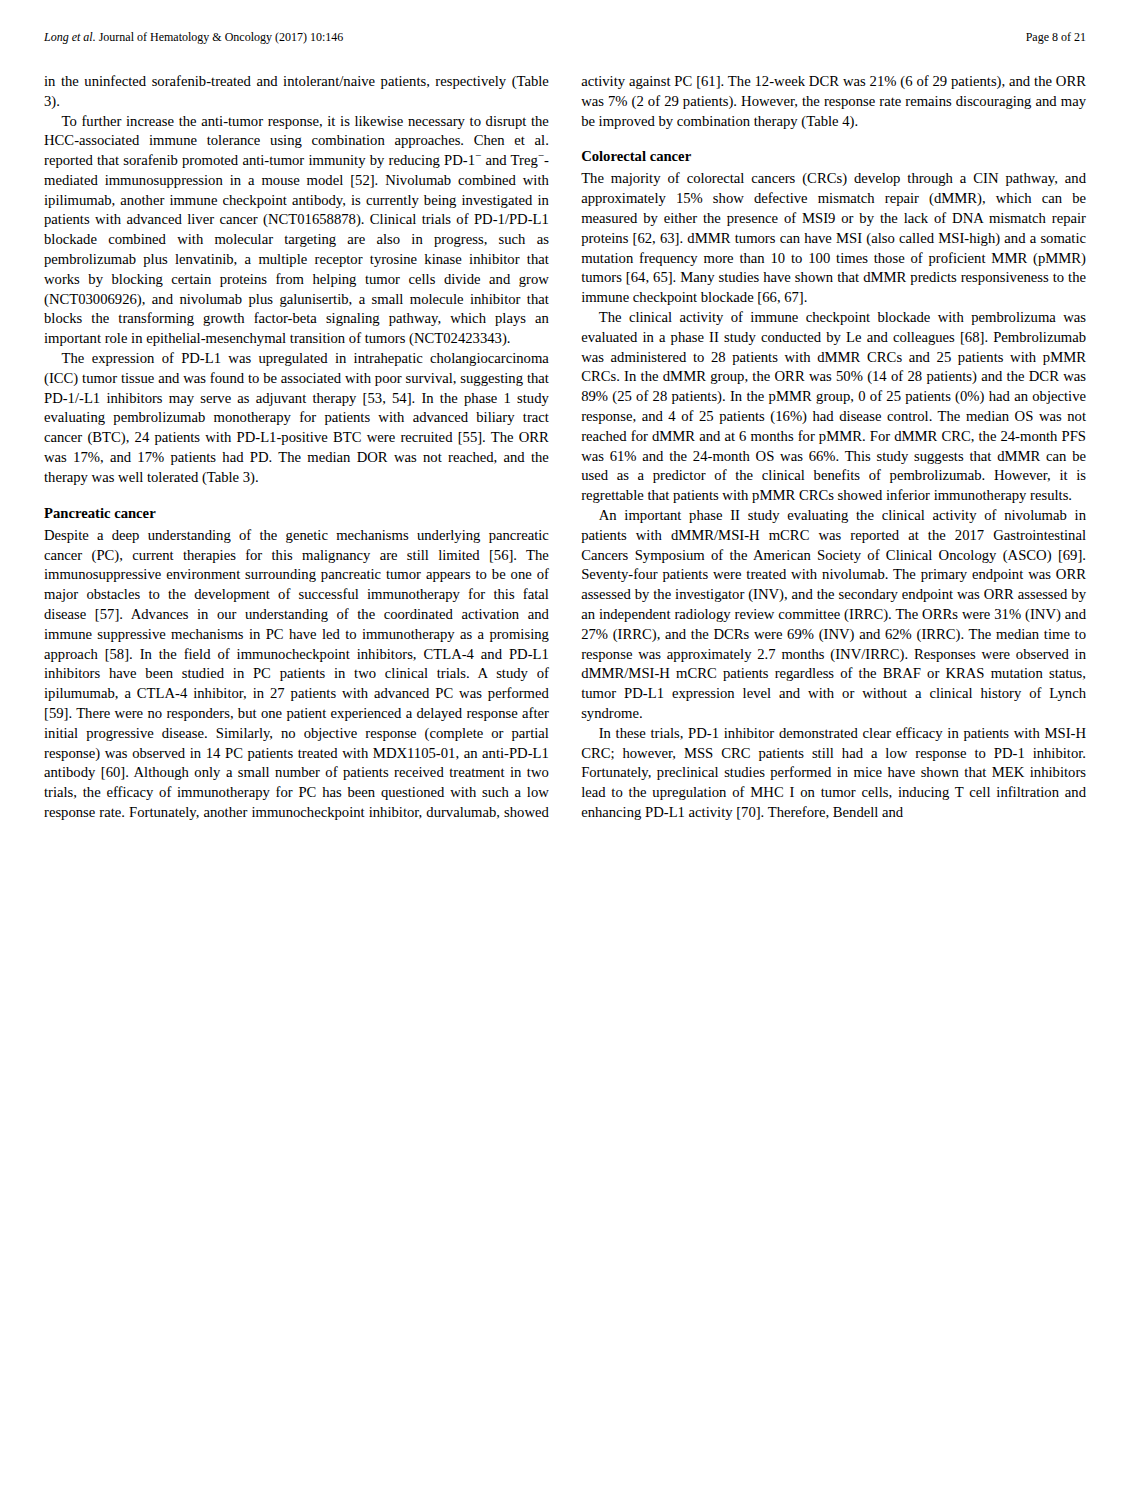Long et al. Journal of Hematology & Oncology (2017) 10:146
Page 8 of 21
in the uninfected sorafenib-treated and intolerant/naive patients, respectively (Table 3).
To further increase the anti-tumor response, it is likewise necessary to disrupt the HCC-associated immune tolerance using combination approaches. Chen et al. reported that sorafenib promoted anti-tumor immunity by reducing PD-1− and Treg−-mediated immunosuppression in a mouse model [52]. Nivolumab combined with ipilimumab, another immune checkpoint antibody, is currently being investigated in patients with advanced liver cancer (NCT01658878). Clinical trials of PD-1/PD-L1 blockade combined with molecular targeting are also in progress, such as pembrolizumab plus lenvatinib, a multiple receptor tyrosine kinase inhibitor that works by blocking certain proteins from helping tumor cells divide and grow (NCT03006926), and nivolumab plus galunisertib, a small molecule inhibitor that blocks the transforming growth factor-beta signaling pathway, which plays an important role in epithelial-mesenchymal transition of tumors (NCT02423343).
The expression of PD-L1 was upregulated in intrahepatic cholangiocarcinoma (ICC) tumor tissue and was found to be associated with poor survival, suggesting that PD-1/-L1 inhibitors may serve as adjuvant therapy [53, 54]. In the phase 1 study evaluating pembrolizumab monotherapy for patients with advanced biliary tract cancer (BTC), 24 patients with PD-L1-positive BTC were recruited [55]. The ORR was 17%, and 17% patients had PD. The median DOR was not reached, and the therapy was well tolerated (Table 3).
Pancreatic cancer
Despite a deep understanding of the genetic mechanisms underlying pancreatic cancer (PC), current therapies for this malignancy are still limited [56]. The immunosuppressive environment surrounding pancreatic tumor appears to be one of major obstacles to the development of successful immunotherapy for this fatal disease [57]. Advances in our understanding of the coordinated activation and immune suppressive mechanisms in PC have led to immunotherapy as a promising approach [58]. In the field of immunocheckpoint inhibitors, CTLA-4 and PD-L1 inhibitors have been studied in PC patients in two clinical trials. A study of ipilumumab, a CTLA-4 inhibitor, in 27 patients with advanced PC was performed [59]. There were no responders, but one patient experienced a delayed response after initial progressive disease. Similarly, no objective response (complete or partial response) was observed in 14 PC patients treated with MDX1105-01, an anti-PD-L1 antibody [60]. Although only a small number of patients received treatment in two trials, the efficacy of immunotherapy for PC has been questioned with such a low response rate. Fortunately, another immunocheckpoint inhibitor, durvalumab, showed activity against PC [61]. The 12-week DCR was 21% (6 of 29 patients), and the ORR was 7% (2 of 29 patients). However, the response rate remains discouraging and may be improved by combination therapy (Table 4).
Colorectal cancer
The majority of colorectal cancers (CRCs) develop through a CIN pathway, and approximately 15% show defective mismatch repair (dMMR), which can be measured by either the presence of MSI9 or by the lack of DNA mismatch repair proteins [62, 63]. dMMR tumors can have MSI (also called MSI-high) and a somatic mutation frequency more than 10 to 100 times those of proficient MMR (pMMR) tumors [64, 65]. Many studies have shown that dMMR predicts responsiveness to the immune checkpoint blockade [66, 67].
The clinical activity of immune checkpoint blockade with pembrolizuma was evaluated in a phase II study conducted by Le and colleagues [68]. Pembrolizumab was administered to 28 patients with dMMR CRCs and 25 patients with pMMR CRCs. In the dMMR group, the ORR was 50% (14 of 28 patients) and the DCR was 89% (25 of 28 patients). In the pMMR group, 0 of 25 patients (0%) had an objective response, and 4 of 25 patients (16%) had disease control. The median OS was not reached for dMMR and at 6 months for pMMR. For dMMR CRC, the 24-month PFS was 61% and the 24-month OS was 66%. This study suggests that dMMR can be used as a predictor of the clinical benefits of pembrolizumab. However, it is regrettable that patients with pMMR CRCs showed inferior immunotherapy results.
An important phase II study evaluating the clinical activity of nivolumab in patients with dMMR/MSI-H mCRC was reported at the 2017 Gastrointestinal Cancers Symposium of the American Society of Clinical Oncology (ASCO) [69]. Seventy-four patients were treated with nivolumab. The primary endpoint was ORR assessed by the investigator (INV), and the secondary endpoint was ORR assessed by an independent radiology review committee (IRRC). The ORRs were 31% (INV) and 27% (IRRC), and the DCRs were 69% (INV) and 62% (IRRC). The median time to response was approximately 2.7 months (INV/IRRC). Responses were observed in dMMR/MSI-H mCRC patients regardless of the BRAF or KRAS mutation status, tumor PD-L1 expression level and with or without a clinical history of Lynch syndrome.
In these trials, PD-1 inhibitor demonstrated clear efficacy in patients with MSI-H CRC; however, MSS CRC patients still had a low response to PD-1 inhibitor. Fortunately, preclinical studies performed in mice have shown that MEK inhibitors lead to the upregulation of MHC I on tumor cells, inducing T cell infiltration and enhancing PD-L1 activity [70]. Therefore, Bendell and